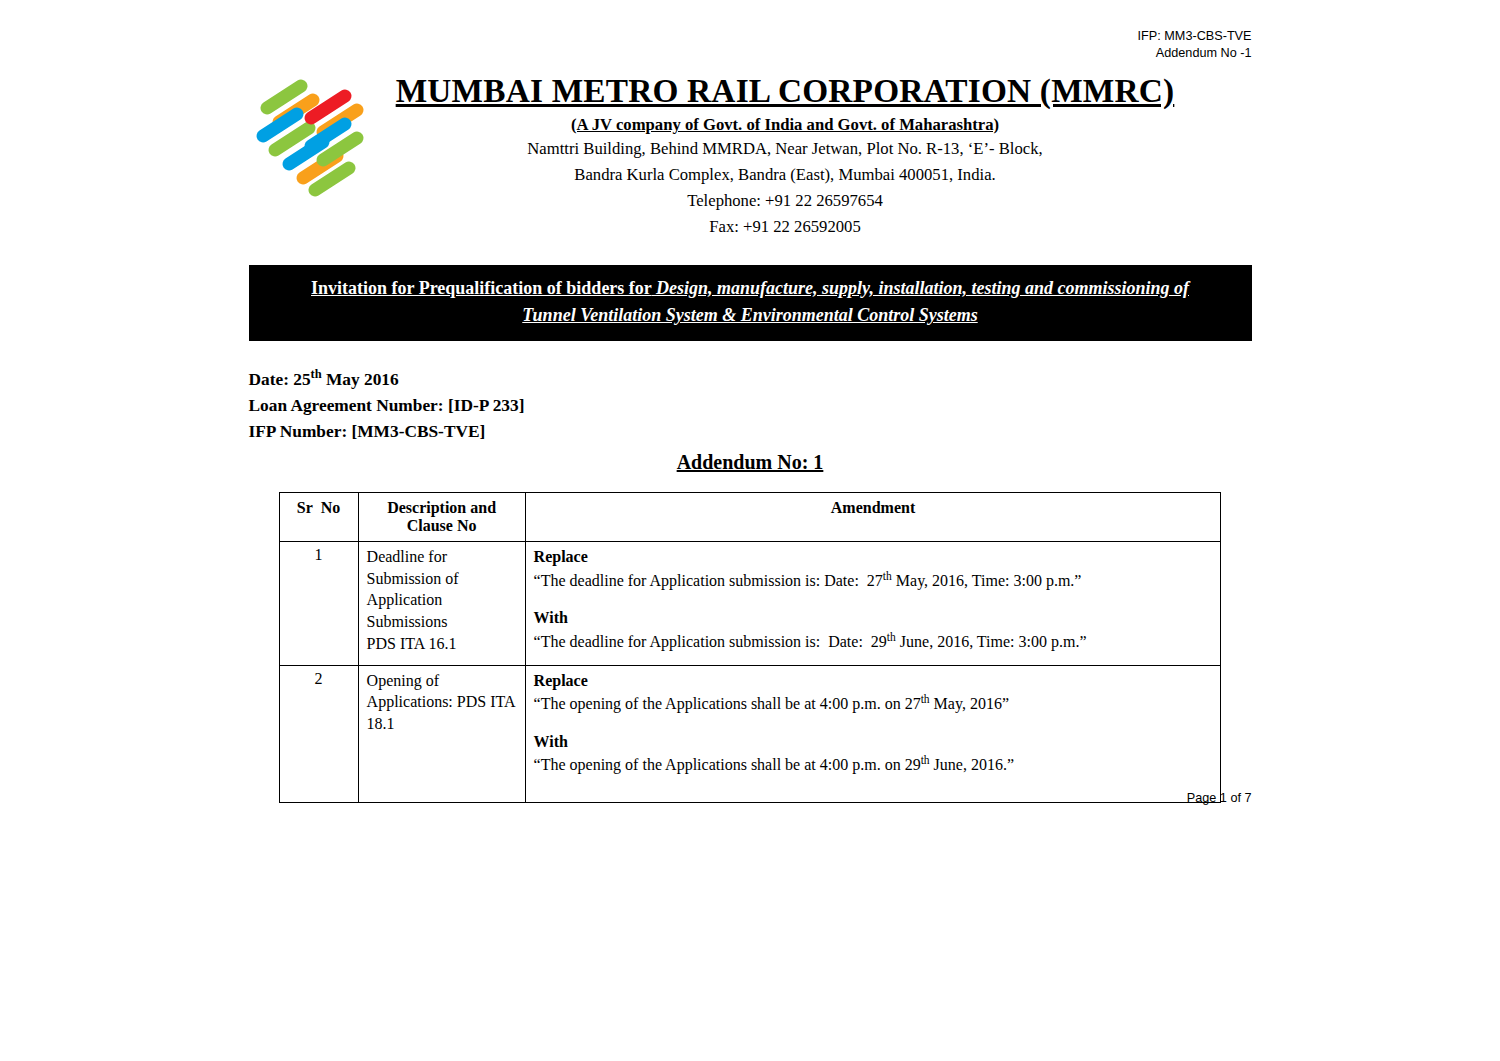IFP: MM3-CBS-TVE
Addendum No -1
MUMBAI METRO RAIL CORPORATION (MMRC)
(A JV company of Govt. of India and Govt. of Maharashtra)
Namttri Building, Behind MMRDA, Near Jetwan, Plot No. R-13, ‘E’- Block,
Bandra Kurla Complex, Bandra (East), Mumbai 400051, India.
Telephone: +91 22 26597654
Fax: +91 22 26592005
Invitation for Prequalification of bidders for Design, manufacture, supply, installation, testing and commissioning of
Tunnel Ventilation System & Environmental Control Systems
Date: 25th May 2016
Loan Agreement Number: [ID-P 233]
IFP Number: [MM3-CBS-TVE]
Addendum No: 1
| Sr No | Description and Clause No | Amendment |
| --- | --- | --- |
| 1 | Deadline for Submission of Application Submissions PDS ITA 16.1 | Replace “The deadline for Application submission is: Date: 27 th May, 2016, Time: 3:00 p.m.” With “The deadline for Application submission is: Date: 29 th June, 2016, Time: 3:00 p.m.” |
| 2 | Opening of Applications: PDS ITA 18.1 | Replace “The opening of the Applications shall be at 4:00 p.m. on 27 th May, 2016” With “The opening of the Applications shall be at 4:00 p.m. on 29 th June, 2016.” |
Page 1 of 7